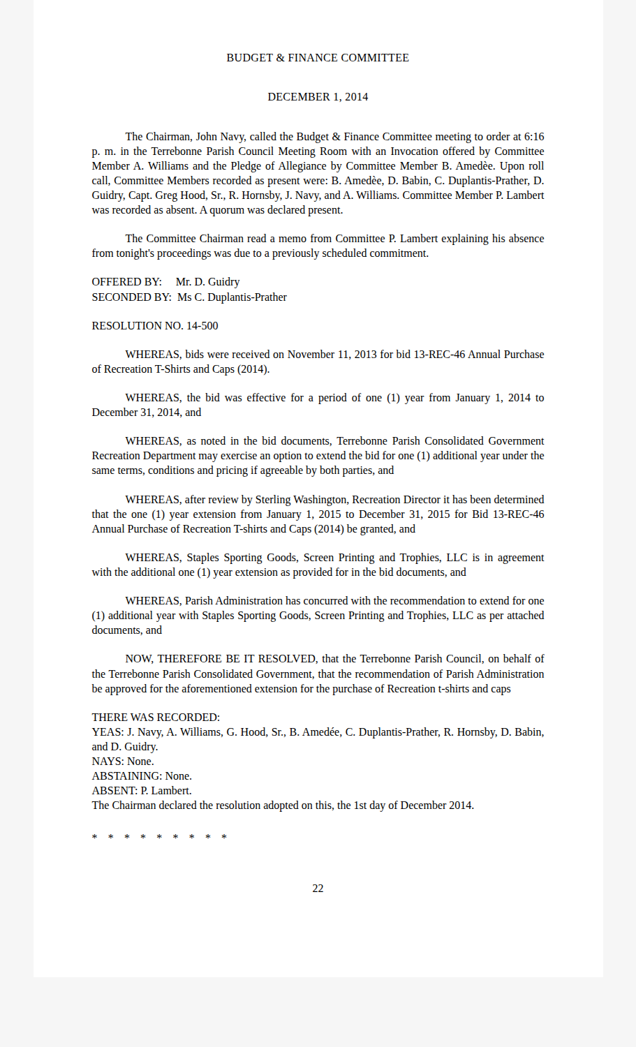BUDGET & FINANCE COMMITTEE
DECEMBER 1, 2014
The Chairman, John Navy, called the Budget & Finance Committee meeting to order at 6:16 p. m. in the Terrebonne Parish Council Meeting Room with an Invocation offered by Committee Member A. Williams and the Pledge of Allegiance by Committee Member B. Amedèe. Upon roll call, Committee Members recorded as present were: B. Amedèe, D. Babin, C. Duplantis-Prather, D. Guidry, Capt. Greg Hood, Sr., R. Hornsby, J. Navy, and A. Williams. Committee Member P. Lambert was recorded as absent. A quorum was declared present.
The Committee Chairman read a memo from Committee P. Lambert explaining his absence from tonight's proceedings was due to a previously scheduled commitment.
OFFERED BY: Mr. D. Guidry
SECONDED BY: Ms C. Duplantis-Prather
RESOLUTION NO. 14-500
WHEREAS, bids were received on November 11, 2013 for bid 13-REC-46 Annual Purchase of Recreation T-Shirts and Caps (2014).
WHEREAS, the bid was effective for a period of one (1) year from January 1, 2014 to December 31, 2014, and
WHEREAS, as noted in the bid documents, Terrebonne Parish Consolidated Government Recreation Department may exercise an option to extend the bid for one (1) additional year under the same terms, conditions and pricing if agreeable by both parties, and
WHEREAS, after review by Sterling Washington, Recreation Director it has been determined that the one (1) year extension from January 1, 2015 to December 31, 2015 for Bid 13-REC-46 Annual Purchase of Recreation T-shirts and Caps (2014) be granted, and
WHEREAS, Staples Sporting Goods, Screen Printing and Trophies, LLC is in agreement with the additional one (1) year extension as provided for in the bid documents, and
WHEREAS, Parish Administration has concurred with the recommendation to extend for one (1) additional year with Staples Sporting Goods, Screen Printing and Trophies, LLC as per attached documents, and
NOW, THEREFORE BE IT RESOLVED, that the Terrebonne Parish Council, on behalf of the Terrebonne Parish Consolidated Government, that the recommendation of Parish Administration be approved for the aforementioned extension for the purchase of Recreation t-shirts and caps
THERE WAS RECORDED:
YEAS: J. Navy, A. Williams, G. Hood, Sr., B. Amedée, C. Duplantis-Prather, R. Hornsby, D. Babin, and D. Guidry.
NAYS: None.
ABSTAINING: None.
ABSENT: P. Lambert.
The Chairman declared the resolution adopted on this, the 1st day of December 2014.
* * * * * * * * *
22